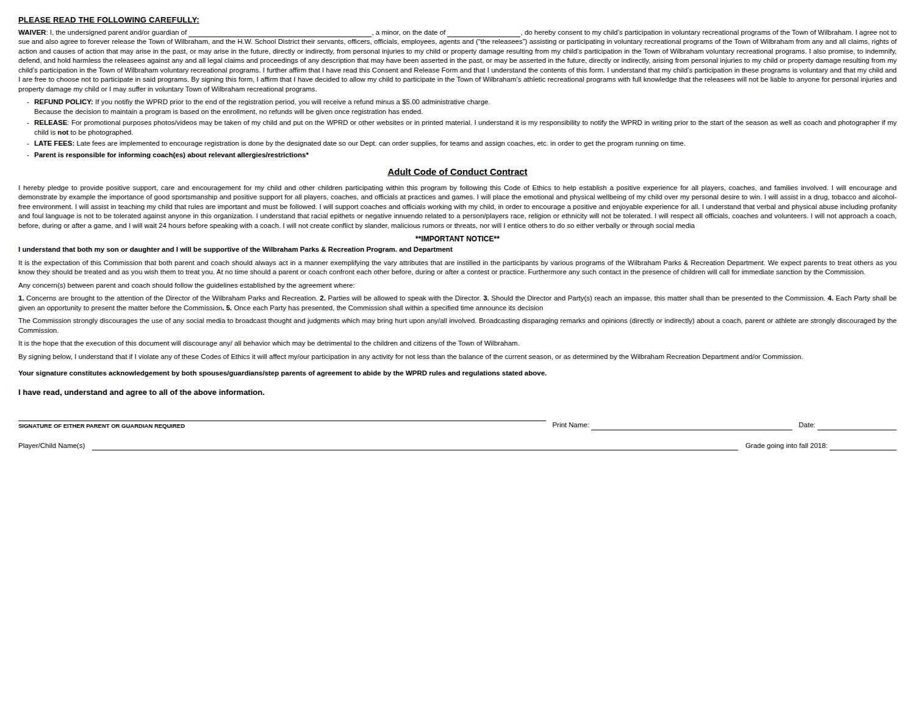PLEASE READ THE FOLLOWING CAREFULLY:
WAIVER: I, the undersigned parent and/or guardian of , a minor, on the date of , do hereby consent to my child’s participation in voluntary recreational programs of the Town of Wilbraham. I agree not to sue and also agree to forever release the Town of Wilbraham, and the H.W. School District their servants, officers, officials, employees, agents and (“the releasees”) assisting or participating in voluntary recreational programs of the Town of Wilbraham from any and all claims, rights of action and causes of action that may arise in the past, or may arise in the future, directly or indirectly, from personal injuries to my child or property damage resulting from my child’s participation in the Town of Wilbraham voluntary recreational programs. I also promise, to indemnify, defend, and hold harmless the releasees against any and all legal claims and proceedings of any description that may have been asserted in the past, or may be asserted in the future, directly or indirectly, arising from personal injuries to my child or property damage resulting from my child’s participation in the Town of Wilbraham voluntary recreational programs. I further affirm that I have read this Consent and Release Form and that I understand the contents of this form. I understand that my child’s participation in these programs is voluntary and that my child and I are free to choose not to participate in said programs. By signing this form, I affirm that I have decided to allow my child to participate in the Town of Wilbraham’s athletic recreational programs with full knowledge that the releasees will not be liable to anyone for personal injuries and property damage my child or I may suffer in voluntary Town of Wilbraham recreational programs.
REFUND POLICY: If you notifiy the WPRD prior to the end of the registration period, you will receive a refund minus a $5.00 administrative charge.
Because the decision to maintain a program is based on the enrollment, no refunds will be given once registration has ended.
RELEASE: For promotional purposes photos/videos may be taken of my child and put on the WPRD or other websites or in printed material. I understand it is my responsibility to notify the WPRD in writing prior to the start of the season as well as coach and photographer if my child is not to be photographed.
LATE FEES: Late fees are implemented to encourage registration is done by the designated date so our Dept. can order supplies, for teams and assign coaches, etc. in order to get the program running on time.
Parent is responsible for informing coach(es) about relevant allergies/restrictions*
Adult Code of Conduct Contract
I hereby pledge to provide positive support, care and encouragement for my child and other children participating within this program by following this Code of Ethics to help establish a positive experience for all players, coaches, and families involved. I will encourage and demonstrate by example the importance of good sportsmanship and positive support for all players, coaches, and officials at practices and games. I will place the emotional and physical wellbeing of my child over my personal desire to win. I will assist in a drug, tobacco and alcohol-free environment. I will assist in teaching my child that rules are important and must be followed. I will support coaches and officials working with my child, in order to encourage a positive and enjoyable experience for all. I understand that verbal and physical abuse including profanity and foul language is not to be tolerated against anyone in this organization. I understand that racial epithets or negative innuendo related to a person/players race, religion or ethnicity will not be tolerated. I will respect all officials, coaches and volunteers. I will not approach a coach, before, during or after a game, and I will wait 24 hours before speaking with a coach. I will not create conflict by slander, malicious rumors or threats, nor will I entice others to do so either verbally or through social media
**IMPORTANT NOTICE**
I understand that both my son or daughter and I will be supportive of the Wilbraham Parks & Recreation Program. and Department
It is the expectation of this Commission that both parent and coach should always act in a manner exemplifying the vary attributes that are instilled in the participants by various programs of the Wilbraham Parks & Recreation Department. We expect parents to treat others as you know they should be treated and as you wish them to treat you. At no time should a parent or coach confront each other before, during or after a contest or practice. Furthermore any such contact in the presence of children will call for immediate sanction by the Commission.
Any concern(s) between parent and coach should follow the guidelines established by the agreement where:
1. Concerns are brought to the attention of the Director of the Wilbraham Parks and Recreation. 2. Parties will be allowed to speak with the Director. 3. Should the Director and Party(s) reach an impasse, this matter shall than be presented to the Commission. 4. Each Party shall be given an opportunity to present the matter before the Commission. 5. Once each Party has presented, the Commission shall within a specified time announce its decision
The Commission strongly discourages the use of any social media to broadcast thought and judgments which may bring hurt upon any/all involved. Broadcasting disparaging remarks and opinions (directly or indirectly) about a coach, parent or athlete are strongly discouraged by the Commission.
It is the hope that the execution of this document will discourage any/ all behavior which may be detrimental to the children and citizens of the Town of Wilbraham.
By signing below, I understand that if I violate any of these Codes of Ethics it will affect my/our participation in any activity for not less than the balance of the current season, or as determined by the Wilbraham Recreation Department and/or Commission.
Your signature constitutes acknowledgement by both spouses/guardians/step parents of agreement to abide by the WPRD rules and regulations stated above.
I have read, understand and agree to all of the above information.
SIGNATURE OF EITHER PARENT OR GUARDIAN REQUIRED
Print Name:
Date:
Player/Child Name(s)
Grade going into fall 2018: